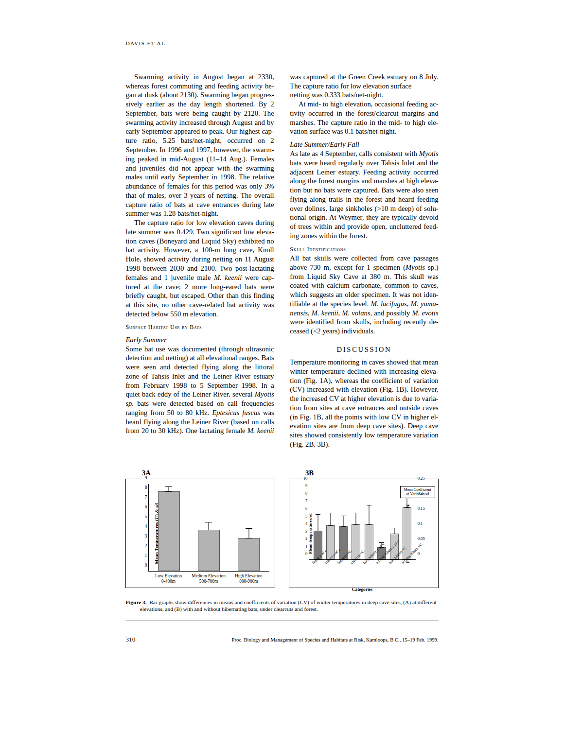DAVIS ET AL.
Swarming activity in August began at 2330, whereas forest commuting and feeding activity began at dusk (about 2130). Swarming began progressively earlier as the day length shortened. By 2 September, bats were being caught by 2120. The swarming activity increased through August and by early September appeared to peak. Our highest capture ratio, 5.25 bats/net-night, occurred on 2 September. In 1996 and 1997, however, the swarming peaked in mid-August (11–14 Aug.). Females and juveniles did not appear with the swarming males until early September in 1998. The relative abundance of females for this period was only 3% that of males, over 3 years of netting. The overall capture ratio of bats at cave entrances during late summer was 1.28 bats/net-night.
The capture ratio for low elevation caves during late summer was 0.429. Two significant low elevation caves (Boneyard and Liquid Sky) exhibited no bat activity. However, a 100-m long cave, Knoll Hole, showed activity during netting on 11 August 1998 between 2030 and 2100. Two post-lactating females and 1 juvenile male M. keenii were captured at the cave; 2 more long-eared bats were briefly caught, but escaped. Other than this finding at this site, no other cave-related bat activity was detected below 550 m elevation.
Surface Habitat Use by Bats
Early Summer
Some bat use was documented (through ultrasonic detection and netting) at all elevational ranges. Bats were seen and detected flying along the littoral zone of Tahsis Inlet and the Leiner River estuary from February 1998 to 5 September 1998. In a quiet back eddy of the Leiner River, several Myotis sp. bats were detected based on call frequencies ranging from 50 to 80 kHz. Eptesicus fuscus was heard flying along the Leiner River (based on calls from 20 to 30 kHz). One lactating female M. keenii was captured at the Green Creek estuary on 8 July. The capture ratio for low elevation surface
netting was 0.333 bats/net-night.
At mid- to high elevation, occasional feeding activity occurred in the forest/clearcut margins and marshes. The capture ratio in the mid- to high elevation surface was 0.1 bats/net-night.
Late Summer/Early Fall
As late as 4 September, calls consistent with Myotis bats were heard regularly over Tahsis Inlet and the adjacent Leiner estuary. Feeding activity occurred along the forest margins and marshes at high elevation but no bats were captured. Bats were also seen flying along trails in the forest and heard feeding over dolines, large sinkholes (>10 m deep) of solutional origin. At Weymer, they are typically devoid of trees within and provide open, uncluttered feeding zones within the forest.
Skull Identifications
All bat skulls were collected from cave passages above 730 m, except for 1 specimen (Myotis sp.) from Liquid Sky Cave at 380 m. This skull was coated with calcium carbonate, common to caves, which suggests an older specimen. It was not identifiable at the species level. M. lucifugus, M. yumanensis, M. keenii, M. volans, and possibly M. evotis were identified from skulls, including recently deceased (<2 years) individuals.
DISCUSSION
Temperature monitoring in caves showed that mean winter temperature declined with increasing elevation (Fig. 1A), whereas the coefficient of variation (CV) increased with elevation (Fig. 1B). However, the increased CV at higher elevation is due to variation from sites at cave entrances and outside caves (in Fig. 1B, all the points with low CV in higher elevation sites are from deep cave sites). Deep cave sites showed consistently low temperature variation (Fig. 2B, 3B).
3A
Mean Temperatures (C) & sd
0
1
2
3
4
5
6
7
8
9
Low Elevation
0-400m
Medium Elevation
500-700m
High Elevation
800-900m
3B
Mean temperatures/sd
Mean Coefficient of Variation/sd
Mean Coefficient of Variation/sd
0
1
2
3
4
5
6
7
8
9
10
0
0.05
0.1
0.15
0.2
0.25
forest c.of v.
clearct c.of v.
forested ≈C
clearcut ≈C
bats hibern. c.of v.
no bats hibern c.of v.
bats hibern.≈C
no bats hibern.≈C
Categories
Figure 3. Bar graphs show differences in means and coefficients of variation (CV) of winter temperatures in deep cave sites, (A) at different elevations, and (B) with and without hibernating bats, under clearcuts and forest.
310
Proc. Biology and Management of Species and Habitats at Risk, Kamloops, B.C., 15–19 Feb. 1999.